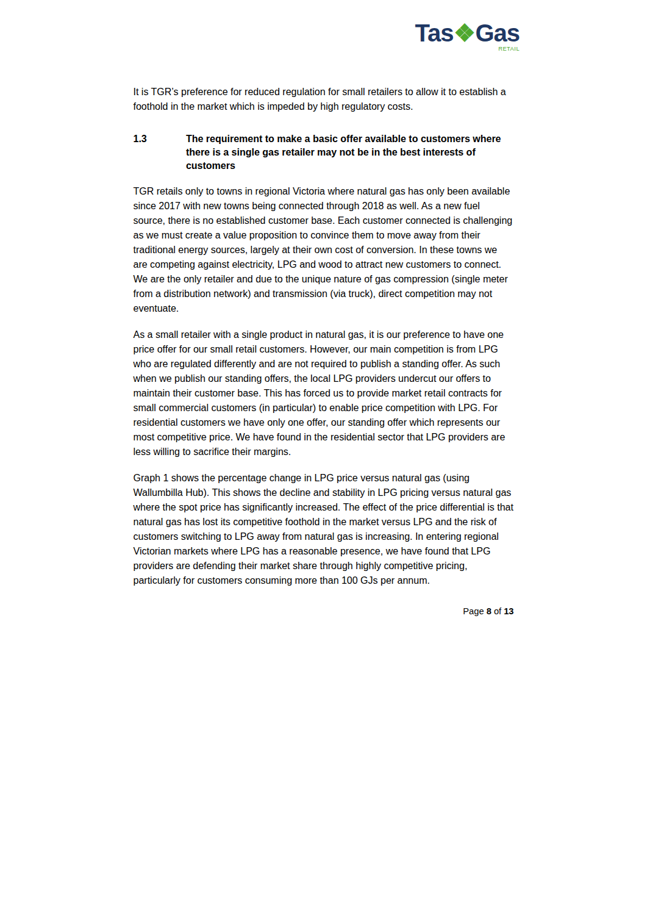Tas❖Gas
RETAIL
It is TGR’s preference for reduced regulation for small retailers to allow it to establish a foothold in the market which is impeded by high regulatory costs.
1.3 The requirement to make a basic offer available to customers where there is a single gas retailer may not be in the best interests of customers
TGR retails only to towns in regional Victoria where natural gas has only been available since 2017 with new towns being connected through 2018 as well. As a new fuel source, there is no established customer base. Each customer connected is challenging as we must create a value proposition to convince them to move away from their traditional energy sources, largely at their own cost of conversion. In these towns we are competing against electricity, LPG and wood to attract new customers to connect. We are the only retailer and due to the unique nature of gas compression (single meter from a distribution network) and transmission (via truck), direct competition may not eventuate.
As a small retailer with a single product in natural gas, it is our preference to have one price offer for our small retail customers. However, our main competition is from LPG who are regulated differently and are not required to publish a standing offer. As such when we publish our standing offers, the local LPG providers undercut our offers to maintain their customer base. This has forced us to provide market retail contracts for small commercial customers (in particular) to enable price competition with LPG. For residential customers we have only one offer, our standing offer which represents our most competitive price. We have found in the residential sector that LPG providers are less willing to sacrifice their margins.
Graph 1 shows the percentage change in LPG price versus natural gas (using Wallumbilla Hub). This shows the decline and stability in LPG pricing versus natural gas where the spot price has significantly increased. The effect of the price differential is that natural gas has lost its competitive foothold in the market versus LPG and the risk of customers switching to LPG away from natural gas is increasing. In entering regional Victorian markets where LPG has a reasonable presence, we have found that LPG providers are defending their market share through highly competitive pricing, particularly for customers consuming more than 100 GJs per annum.
Page 8 of 13